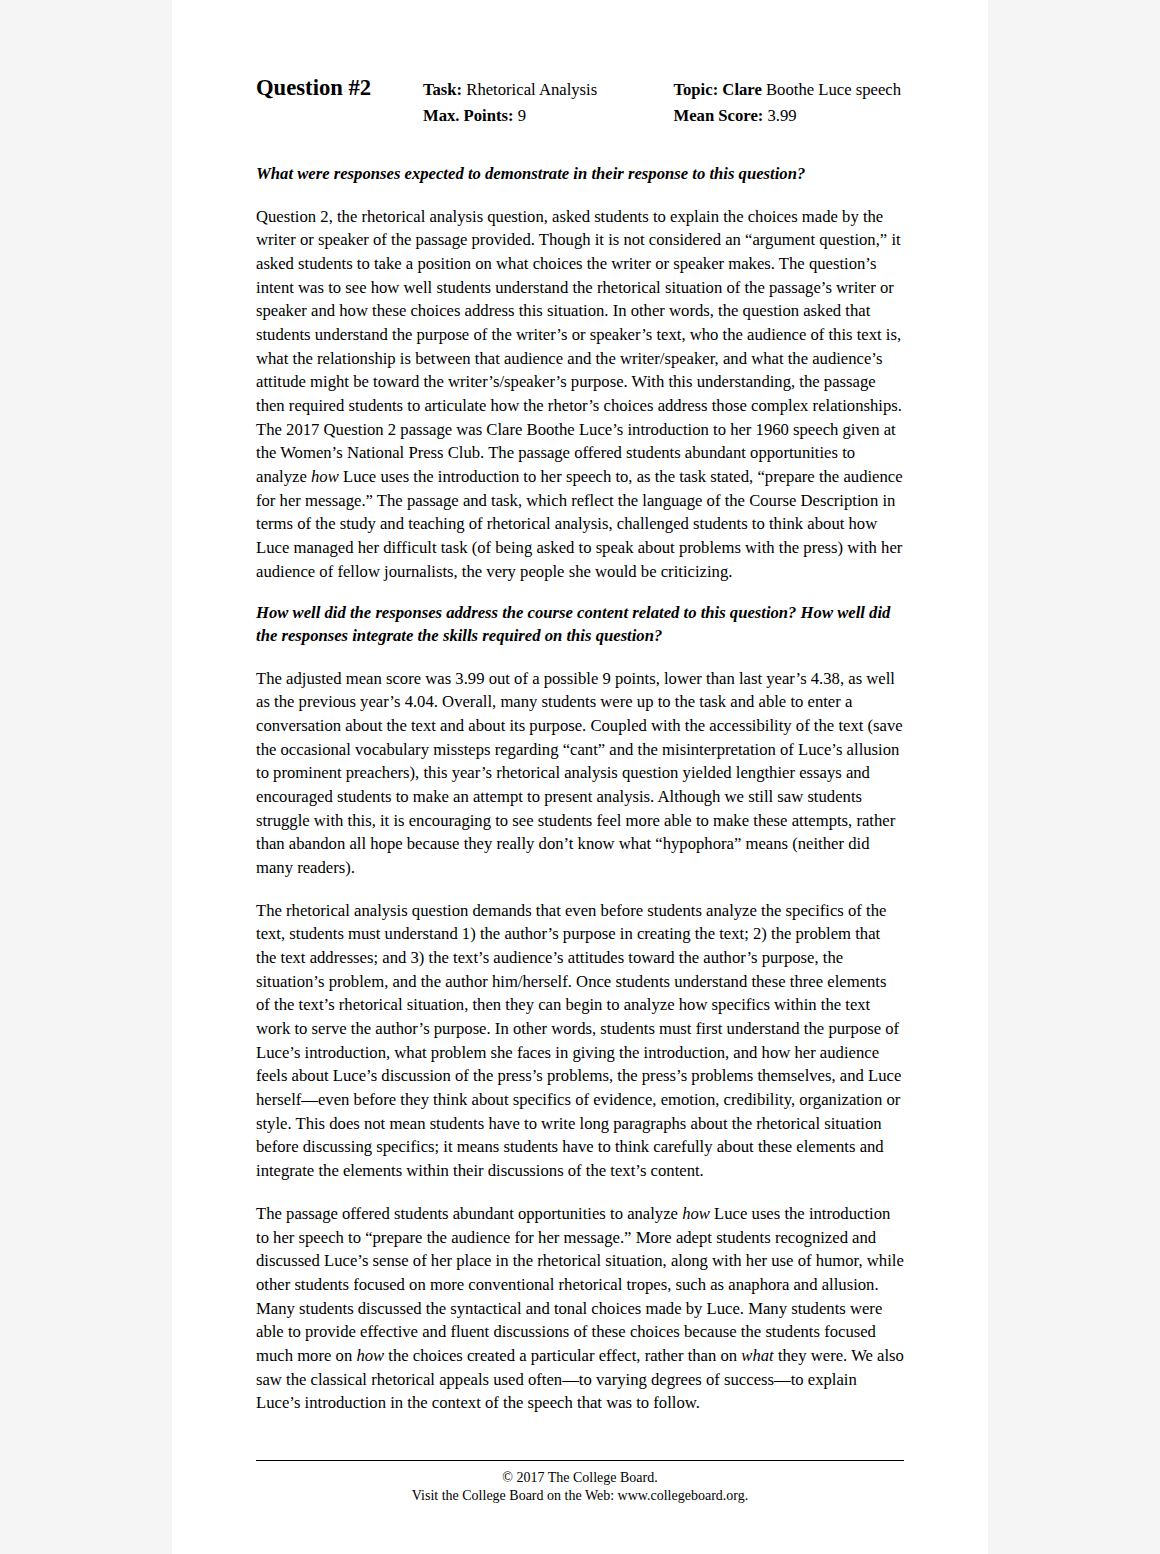Question #2
Task: Rhetorical Analysis
Topic: Clare Boothe Luce speech
Max. Points: 9
Mean Score: 3.99
What were responses expected to demonstrate in their response to this question?
Question 2, the rhetorical analysis question, asked students to explain the choices made by the writer or speaker of the passage provided. Though it is not considered an “argument question,” it asked students to take a position on what choices the writer or speaker makes. The question’s intent was to see how well students understand the rhetorical situation of the passage’s writer or speaker and how these choices address this situation. In other words, the question asked that students understand the purpose of the writer’s or speaker’s text, who the audience of this text is, what the relationship is between that audience and the writer/speaker, and what the audience’s attitude might be toward the writer’s/speaker’s purpose. With this understanding, the passage then required students to articulate how the rhetor’s choices address those complex relationships. The 2017 Question 2 passage was Clare Boothe Luce’s introduction to her 1960 speech given at the Women’s National Press Club. The passage offered students abundant opportunities to analyze how Luce uses the introduction to her speech to, as the task stated, “prepare the audience for her message.” The passage and task, which reflect the language of the Course Description in terms of the study and teaching of rhetorical analysis, challenged students to think about how Luce managed her difficult task (of being asked to speak about problems with the press) with her audience of fellow journalists, the very people she would be criticizing.
How well did the responses address the course content related to this question? How well did the responses integrate the skills required on this question?
The adjusted mean score was 3.99 out of a possible 9 points, lower than last year’s 4.38, as well as the previous year’s 4.04. Overall, many students were up to the task and able to enter a conversation about the text and about its purpose. Coupled with the accessibility of the text (save the occasional vocabulary missteps regarding “cant” and the misinterpretation of Luce’s allusion to prominent preachers), this year’s rhetorical analysis question yielded lengthier essays and encouraged students to make an attempt to present analysis. Although we still saw students struggle with this, it is encouraging to see students feel more able to make these attempts, rather than abandon all hope because they really don’t know what “hypophora” means (neither did many readers).
The rhetorical analysis question demands that even before students analyze the specifics of the text, students must understand 1) the author’s purpose in creating the text; 2) the problem that the text addresses; and 3) the text’s audience’s attitudes toward the author’s purpose, the situation’s problem, and the author him/herself. Once students understand these three elements of the text’s rhetorical situation, then they can begin to analyze how specifics within the text work to serve the author’s purpose. In other words, students must first understand the purpose of Luce’s introduction, what problem she faces in giving the introduction, and how her audience feels about Luce’s discussion of the press’s problems, the press’s problems themselves, and Luce herself—even before they think about specifics of evidence, emotion, credibility, organization or style. This does not mean students have to write long paragraphs about the rhetorical situation before discussing specifics; it means students have to think carefully about these elements and integrate the elements within their discussions of the text’s content.
The passage offered students abundant opportunities to analyze how Luce uses the introduction to her speech to “prepare the audience for her message.” More adept students recognized and discussed Luce’s sense of her place in the rhetorical situation, along with her use of humor, while other students focused on more conventional rhetorical tropes, such as anaphora and allusion. Many students discussed the syntactical and tonal choices made by Luce. Many students were able to provide effective and fluent discussions of these choices because the students focused much more on how the choices created a particular effect, rather than on what they were. We also saw the classical rhetorical appeals used often—to varying degrees of success—to explain Luce’s introduction in the context of the speech that was to follow.
© 2017 The College Board.
Visit the College Board on the Web: www.collegeboard.org.